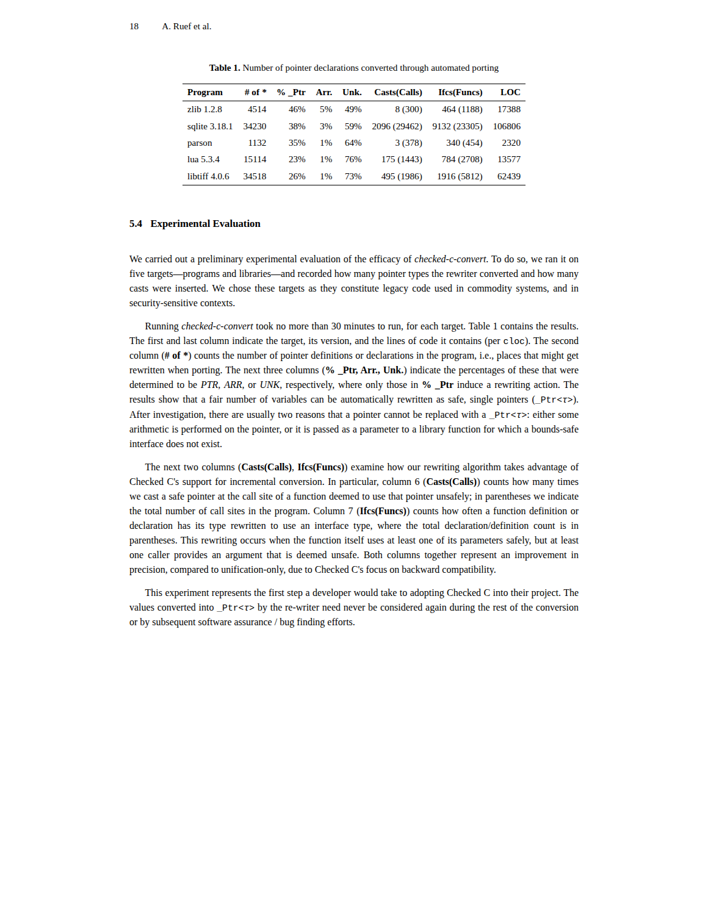18 A. Ruef et al.
Table 1. Number of pointer declarations converted through automated porting
| Program | # of * | % _Ptr | Arr. | Unk. | Casts(Calls) | Ifcs(Funcs) | LOC |
| --- | --- | --- | --- | --- | --- | --- | --- |
| zlib 1.2.8 | 4514 | 46% | 5% | 49% | 8 (300) | 464 (1188) | 17388 |
| sqlite 3.18.1 | 34230 | 38% | 3% | 59% | 2096 (29462) | 9132 (23305) | 106806 |
| parson | 1132 | 35% | 1% | 64% | 3 (378) | 340 (454) | 2320 |
| lua 5.3.4 | 15114 | 23% | 1% | 76% | 175 (1443) | 784 (2708) | 13577 |
| libtiff 4.0.6 | 34518 | 26% | 1% | 73% | 495 (1986) | 1916 (5812) | 62439 |
5.4 Experimental Evaluation
We carried out a preliminary experimental evaluation of the efficacy of checked-c-convert. To do so, we ran it on five targets—programs and libraries—and recorded how many pointer types the rewriter converted and how many casts were inserted. We chose these targets as they constitute legacy code used in commodity systems, and in security-sensitive contexts.
Running checked-c-convert took no more than 30 minutes to run, for each target. Table 1 contains the results. The first and last column indicate the target, its version, and the lines of code it contains (per cloc). The second column (# of *) counts the number of pointer definitions or declarations in the program, i.e., places that might get rewritten when porting. The next three columns (% _Ptr, Arr., Unk.) indicate the percentages of these that were determined to be PTR, ARR, or UNK, respectively, where only those in % _Ptr induce a rewriting action. The results show that a fair number of variables can be automatically rewritten as safe, single pointers (_Ptr<τ>). After investigation, there are usually two reasons that a pointer cannot be replaced with a _Ptr<τ>: either some arithmetic is performed on the pointer, or it is passed as a parameter to a library function for which a bounds-safe interface does not exist.
The next two columns (Casts(Calls), Ifcs(Funcs)) examine how our rewriting algorithm takes advantage of Checked C's support for incremental conversion. In particular, column 6 (Casts(Calls)) counts how many times we cast a safe pointer at the call site of a function deemed to use that pointer unsafely; in parentheses we indicate the total number of call sites in the program. Column 7 (Ifcs(Funcs)) counts how often a function definition or declaration has its type rewritten to use an interface type, where the total declaration/definition count is in parentheses. This rewriting occurs when the function itself uses at least one of its parameters safely, but at least one caller provides an argument that is deemed unsafe. Both columns together represent an improvement in precision, compared to unification-only, due to Checked C's focus on backward compatibility.
This experiment represents the first step a developer would take to adopting Checked C into their project. The values converted into _Ptr<τ> by the re-writer need never be considered again during the rest of the conversion or by subsequent software assurance / bug finding efforts.